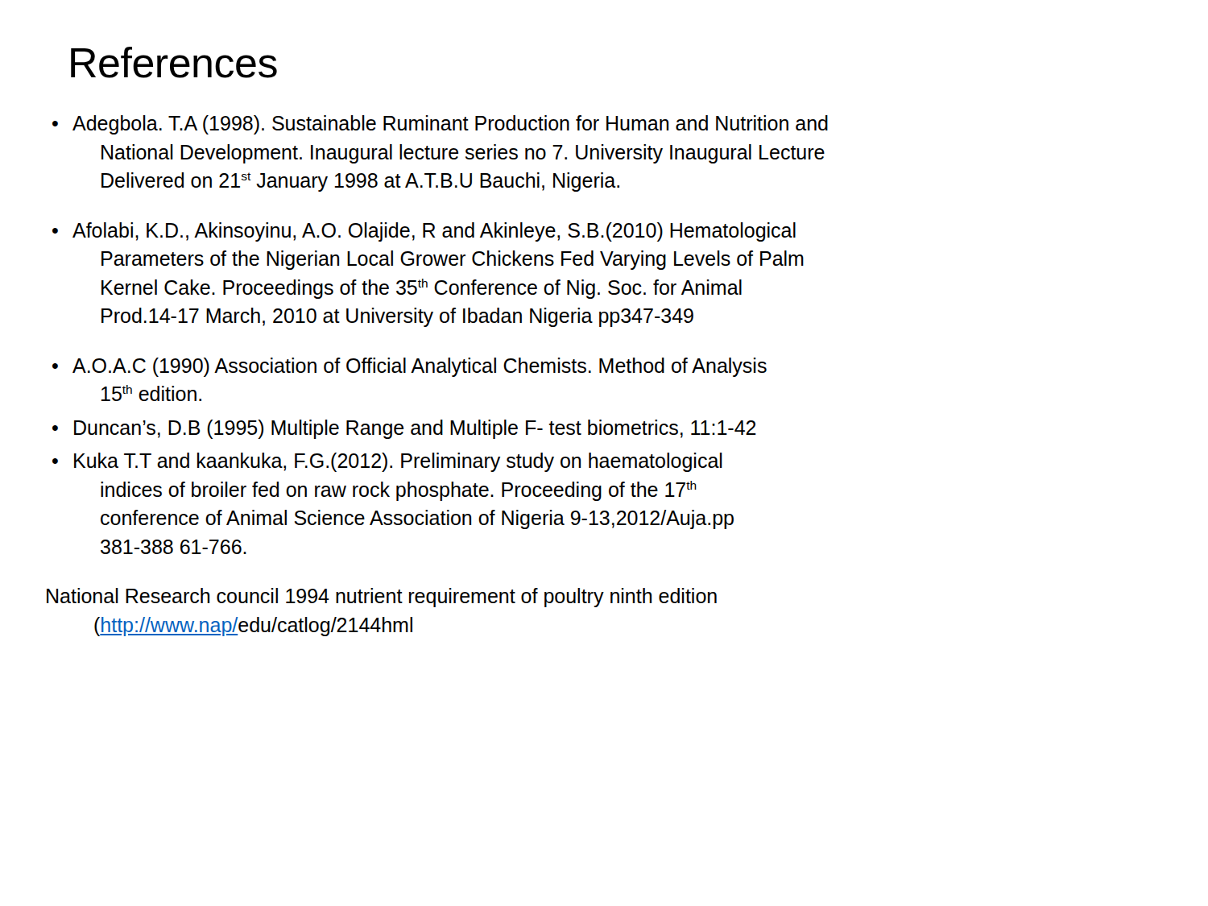References
Adegbola. T.A (1998). Sustainable Ruminant Production for Human and Nutrition and National Development. Inaugural lecture series no 7. University Inaugural Lecture Delivered on 21st January 1998 at A.T.B.U Bauchi, Nigeria.
Afolabi, K.D., Akinsoyinu, A.O. Olajide, R and Akinleye, S.B.(2010) Hematological Parameters of the Nigerian Local Grower Chickens Fed Varying Levels of Palm Kernel Cake. Proceedings of the 35th Conference of Nig. Soc. for Animal Prod.14-17 March, 2010 at University of Ibadan Nigeria pp347-349
A.O.A.C (1990) Association of Official Analytical Chemists. Method of Analysis 15th edition.
Duncan’s, D.B (1995) Multiple Range and Multiple F- test biometrics, 11:1-42
Kuka T.T and kaankuka, F.G.(2012). Preliminary study on haematological indices of broiler fed on raw rock phosphate. Proceeding of the 17th conference of Animal Science Association of Nigeria 9-13,2012/Auja.pp 381-388 61-766.
National Research council 1994 nutrient requirement of poultry ninth edition (http://www.nap/edu/catlog/2144hml